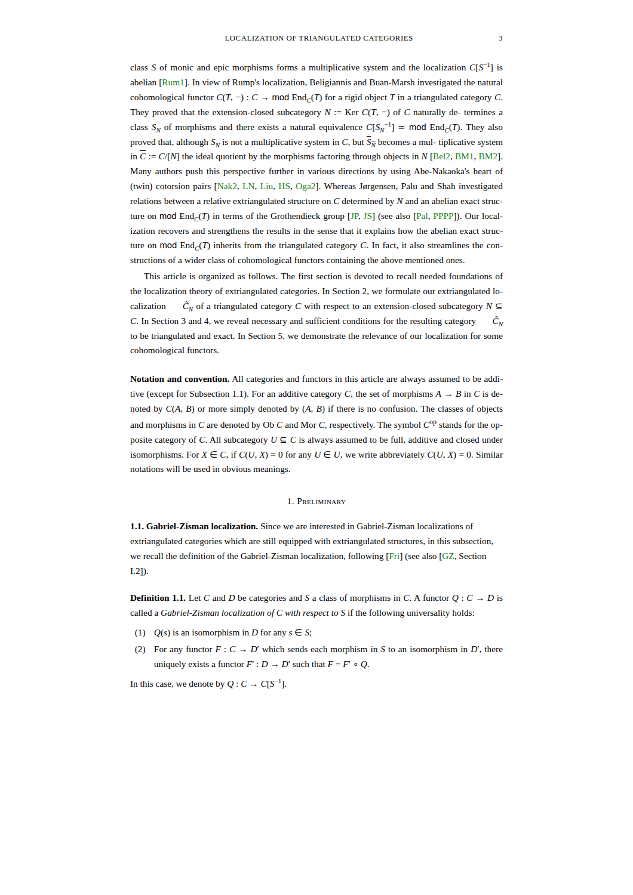LOCALIZATION OF TRIANGULATED CATEGORIES 3
class S of monic and epic morphisms forms a multiplicative system and the localization C[S−1] is abelian [Rum1]. In view of Rump's localization, Beligiannis and Buan-Marsh investigated the natural cohomological functor C(T, −) : C → mod EndC(T) for a rigid object T in a triangulated category C. They proved that the extension-closed subcategory N := Ker C(T, −) of C naturally de- termines a class SN of morphisms and there exists a natural equivalence C[SN−1] ≃ mod EndC(T). They also proved that, although SN is not a multiplicative system in C, but SN becomes a mul- tiplicative system in C := C/[N] the ideal quotient by the morphisms factoring through objects in N [Bel2, BM1, BM2]. Many authors push this perspective further in various directions by using Abe-Nakaoka's heart of (twin) cotorsion pairs [Nak2, LN, Liu, HS, Oga2]. Whereas Jørgensen, Palu and Shah investigated relations between a relative extriangulated structure on C determined by N and an abelian exact structure on mod EndC(T) in terms of the Grothendieck group [JP, JS] (see also [Pal, PPPP]). Our localization recovers and strengthens the results in the sense that it explains how the abelian exact structure on mod EndC(T) inherits from the triangulated category C. In fact, it also streamlines the constructions of a wider class of cohomological functors containing the above mentioned ones.
This article is organized as follows. The first section is devoted to recall needed foundations of the localization theory of extriangulated categories. In Section 2, we formulate our extriangulated localization C̃N of a triangulated category C with respect to an extension-closed subcategory N ⊆ C. In Section 3 and 4, we reveal necessary and sufficient conditions for the resulting category C̃N to be triangulated and exact. In Section 5, we demonstrate the relevance of our localization for some cohomological functors.
Notation and convention. All categories and functors in this article are always assumed to be additive (except for Subsection 1.1). For an additive category C, the set of morphisms A → B in C is denoted by C(A, B) or more simply denoted by (A, B) if there is no confusion. The classes of objects and morphisms in C are denoted by Ob C and Mor C, respectively. The symbol Cop stands for the opposite category of C. All subcategory U ⊆ C is always assumed to be full, additive and closed under isomorphisms. For X ∈ C, if C(U, X) = 0 for any U ∈ U, we write abbreviately C(U, X) = 0. Similar notations will be used in obvious meanings.
1. Preliminary
1.1. Gabriel-Zisman localization.
Since we are interested in Gabriel-Zisman localizations of extriangulated categories which are still equipped with extriangulated structures, in this subsection, we recall the definition of the Gabriel-Zisman localization, following [Fri] (see also [GZ, Section I.2]).
Definition 1.1. Let C and D be categories and S a class of morphisms in C. A functor Q : C → D is called a Gabriel-Zisman localization of C with respect to S if the following universality holds:
Q(s) is an isomorphism in D for any s ∈ S;
For any functor F : C → D′ which sends each morphism in S to an isomorphism in D′, there uniquely exists a functor F′ : D → D′ such that F = F′ ∘ Q.
In this case, we denote by Q : C → C[S−1].